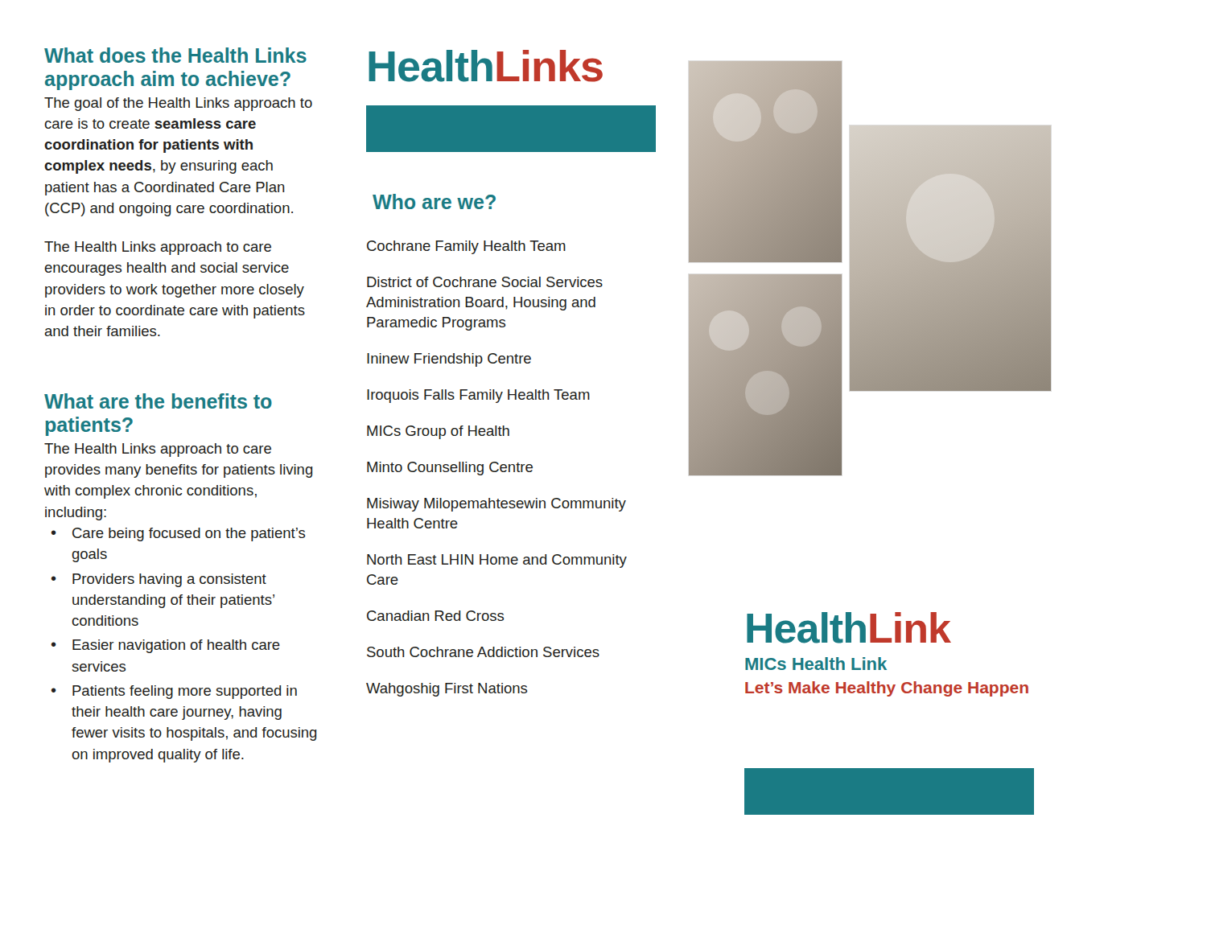What does the Health Links approach aim to achieve?
The goal of the Health Links approach to care is to create seamless care coordination for patients with complex needs, by ensuring each patient has a Coordinated Care Plan (CCP) and ongoing care coordination.
The Health Links approach to care encourages health and social service providers to work together more closely in order to coordinate care with patients and their families.
What are the benefits to patients?
The Health Links approach to care provides many benefits for patients living with complex chronic conditions, including:
Care being focused on the patient’s goals
Providers having a consistent understanding of their patients’ conditions
Easier navigation of health care services
Patients feeling more supported in their health care journey, having fewer visits to hospitals, and focusing on improved quality of life.
Health Links
Who are we?
Cochrane Family Health Team
District of Cochrane Social Services Administration Board, Housing and Paramedic Programs
Ininew Friendship Centre
Iroquois Falls Family Health Team
MICs Group of Health
Minto Counselling Centre
Misiway Milopemahtesewin Community Health Centre
North East LHIN Home and Community Care
Canadian Red Cross
South Cochrane Addiction Services
Wahgoshig First Nations
Health Link
MICs Health Link
Let’s Make Healthy Change Happen